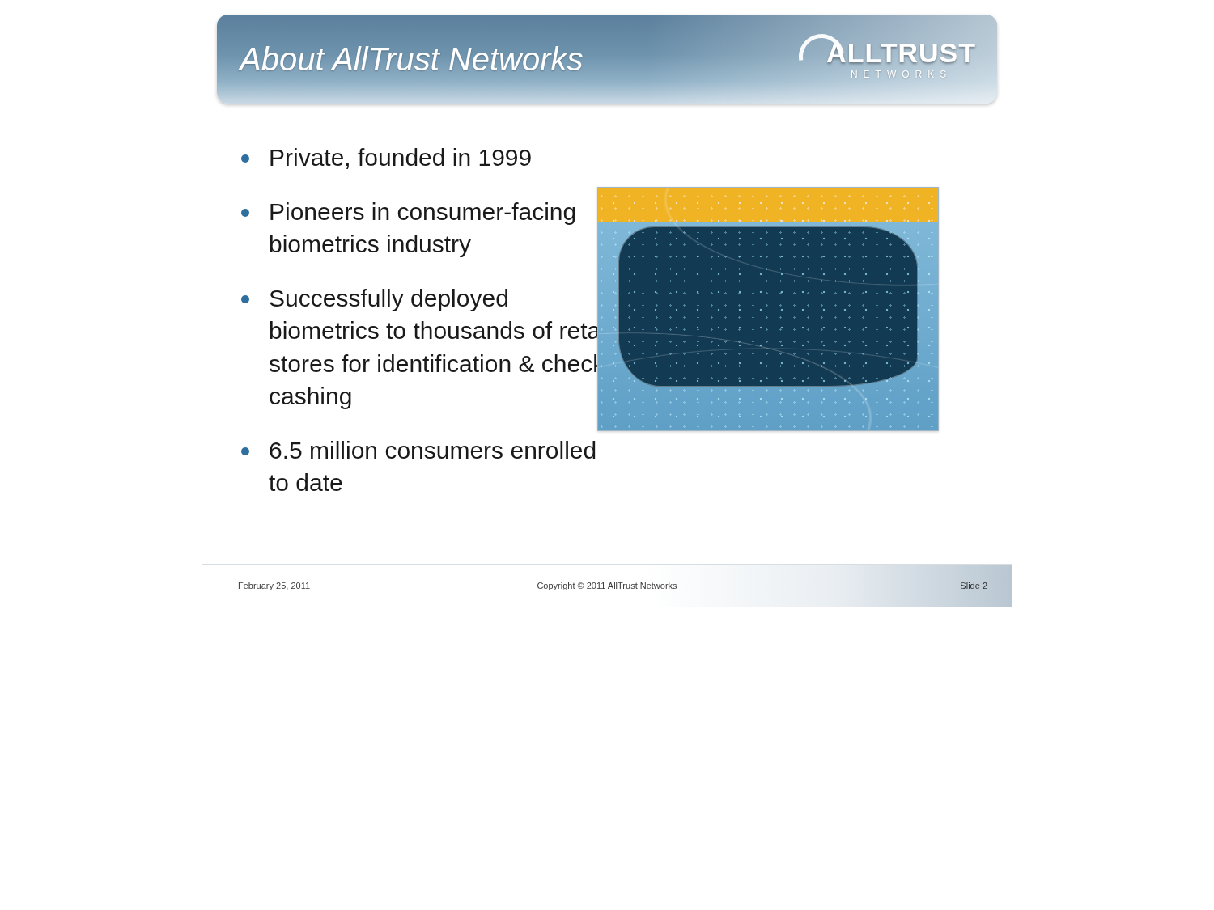About AllTrust Networks
ALL TRUST
NETWORKS
Private, founded in 1999
Pioneers in consumer-facing biometrics industry
Successfully deployed biometrics to thousands of retail stores for identification & check cashing
6.5 million consumers enrolled to date
February 25, 2011
Copyright © 2011 AllTrust Networks
Slide 2